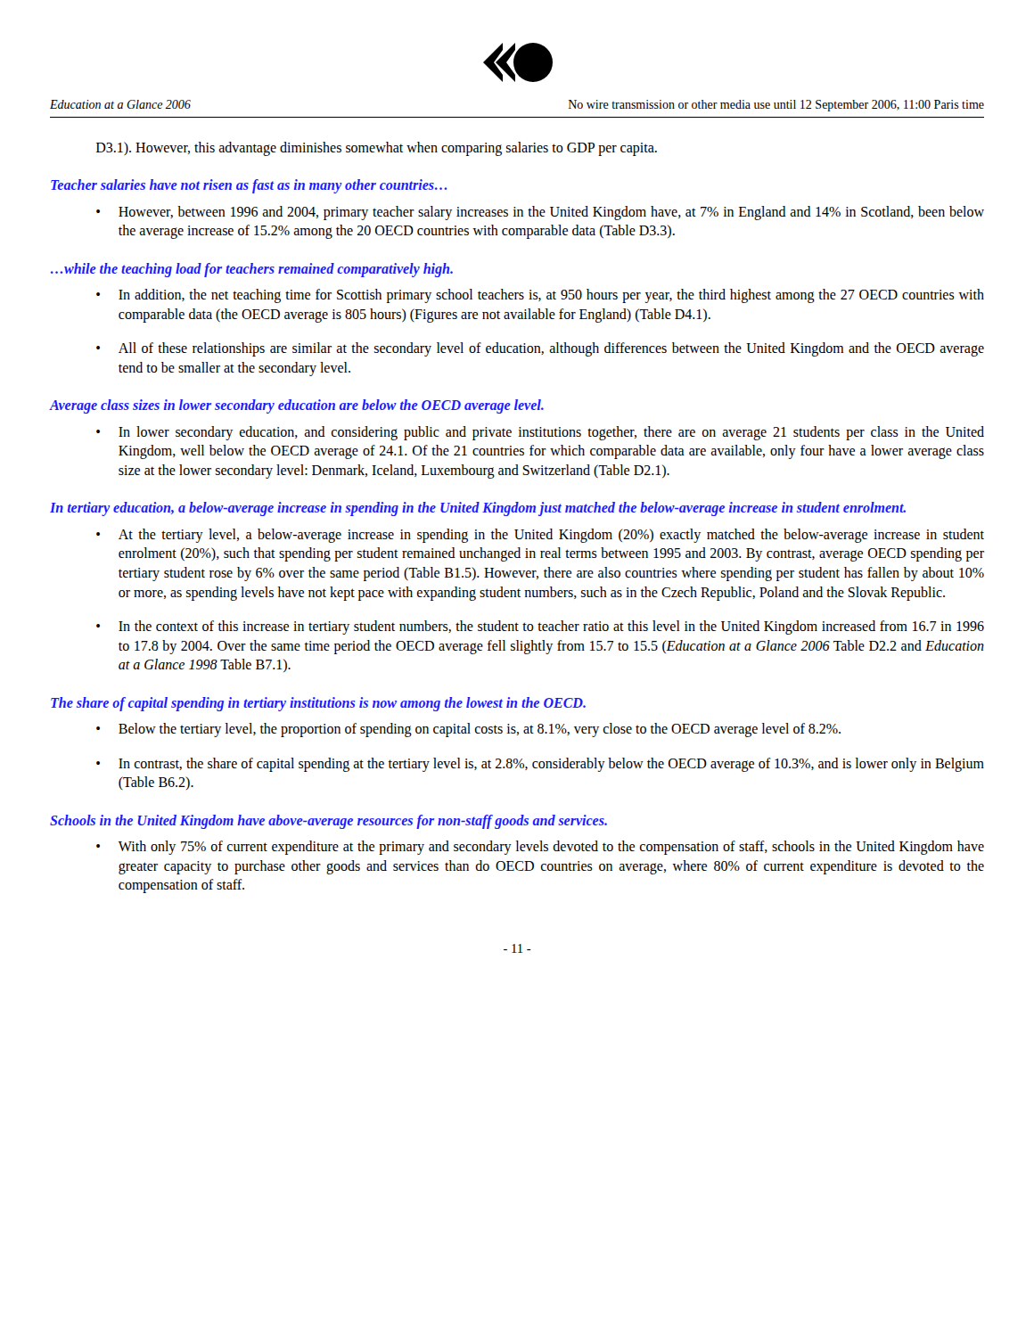Education at a Glance 2006 No wire transmission or other media use until 12 September 2006, 11:00 Paris time
D3.1). However, this advantage diminishes somewhat when comparing salaries to GDP per capita.
Teacher salaries have not risen as fast as in many other countries…
However, between 1996 and 2004, primary teacher salary increases in the United Kingdom have, at 7% in England and 14% in Scotland, been below the average increase of 15.2% among the 20 OECD countries with comparable data (Table D3.3).
…while the teaching load for teachers remained comparatively high.
In addition, the net teaching time for Scottish primary school teachers is, at 950 hours per year, the third highest among the 27 OECD countries with comparable data (the OECD average is 805 hours) (Figures are not available for England) (Table D4.1).
All of these relationships are similar at the secondary level of education, although differences between the United Kingdom and the OECD average tend to be smaller at the secondary level.
Average class sizes in lower secondary education are below the OECD average level.
In lower secondary education, and considering public and private institutions together, there are on average 21 students per class in the United Kingdom, well below the OECD average of 24.1. Of the 21 countries for which comparable data are available, only four have a lower average class size at the lower secondary level: Denmark, Iceland, Luxembourg and Switzerland (Table D2.1).
In tertiary education, a below-average increase in spending in the United Kingdom just matched the below-average increase in student enrolment.
At the tertiary level, a below-average increase in spending in the United Kingdom (20%) exactly matched the below-average increase in student enrolment (20%), such that spending per student remained unchanged in real terms between 1995 and 2003. By contrast, average OECD spending per tertiary student rose by 6% over the same period (Table B1.5). However, there are also countries where spending per student has fallen by about 10% or more, as spending levels have not kept pace with expanding student numbers, such as in the Czech Republic, Poland and the Slovak Republic.
In the context of this increase in tertiary student numbers, the student to teacher ratio at this level in the United Kingdom increased from 16.7 in 1996 to 17.8 by 2004. Over the same time period the OECD average fell slightly from 15.7 to 15.5 (Education at a Glance 2006 Table D2.2 and Education at a Glance 1998 Table B7.1).
The share of capital spending in tertiary institutions is now among the lowest in the OECD.
Below the tertiary level, the proportion of spending on capital costs is, at 8.1%, very close to the OECD average level of 8.2%.
In contrast, the share of capital spending at the tertiary level is, at 2.8%, considerably below the OECD average of 10.3%, and is lower only in Belgium (Table B6.2).
Schools in the United Kingdom have above-average resources for non-staff goods and services.
With only 75% of current expenditure at the primary and secondary levels devoted to the compensation of staff, schools in the United Kingdom have greater capacity to purchase other goods and services than do OECD countries on average, where 80% of current expenditure is devoted to the compensation of staff.
- 11 -